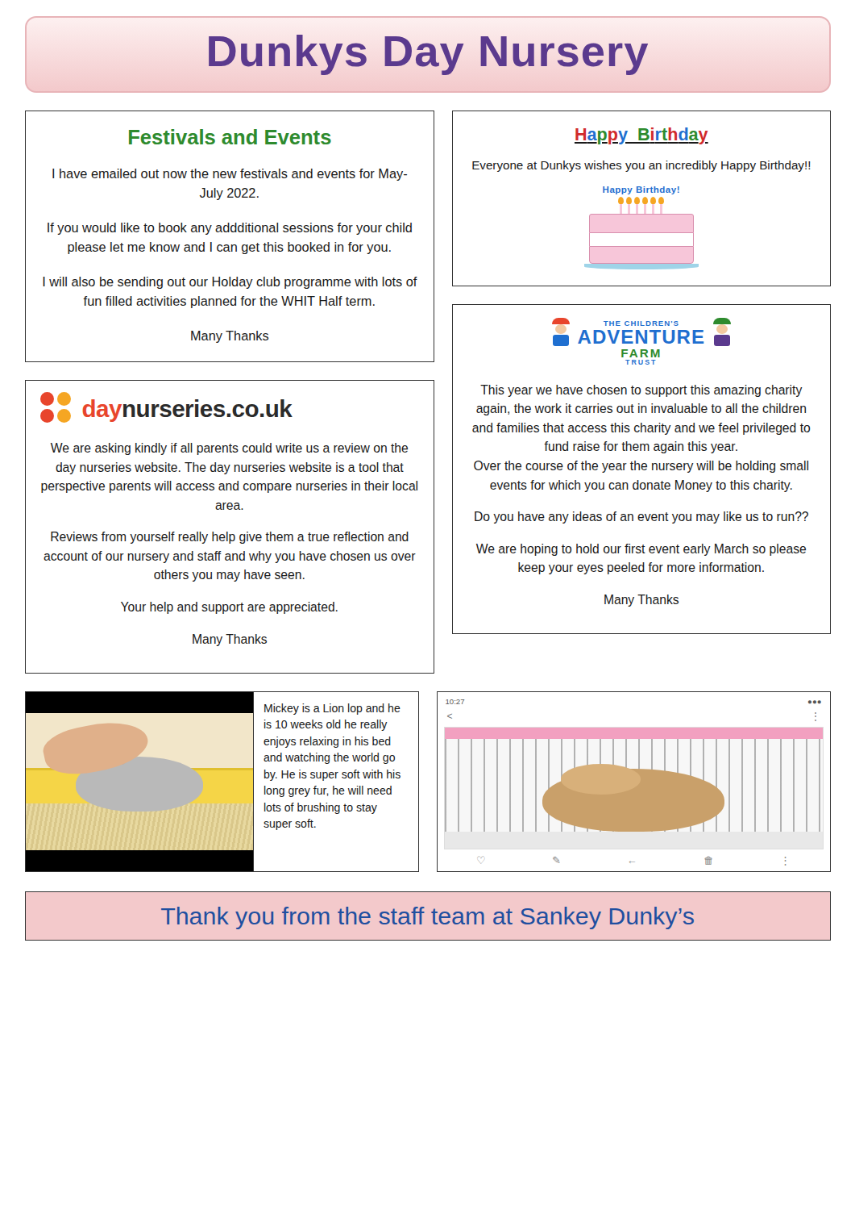Dunkys Day Nursery
Festivals and Events
I have emailed out now the new festivals and events for May- July 2022.
If you would like to book any addditional sessions for your child please let me know and I can get this booked in for you.
I will also be sending out our Holday club programme with lots of fun filled activities planned for the WHIT Half term.
Many Thanks
day nurseries.co.uk
We are asking kindly if all parents could write us a review on the day nurseries website. The day nurseries website is a tool that perspective parents will access and compare nurseries in their local area.
Reviews from yourself really help give them a true reflection and account of our nursery and staff and why you have chosen us over others you may have seen.
Your help and support are appreciated.
Many Thanks
Happy Birthday
Everyone at Dunkys wishes you an incredibly Happy Birthday!!
Happy Birthday!
THE CHILDREN'S
ADVENTURE
FARM
TRUST
This year we have chosen to support this amazing charity again, the work it carries out in invaluable to all the children and families that access this charity and we feel privileged to fund raise for them again this year.
Over the course of the year the nursery will be holding small events for which you can donate Money to this charity.
Do you have any ideas of an event you may like us to run??
We are hoping to hold our first event early March so please keep your eyes peeled for more information.
Many Thanks
Mickey is a Lion lop and he is 10 weeks old he really enjoys relaxing in his bed and watching the world go by. He is super soft with his long grey fur, he will need lots of brushing to stay super soft.
10:27 ●●●
< ⋮
♡ ✎ ← 🗑 ⋮
Thank you from the staff team at Sankey Dunky’s